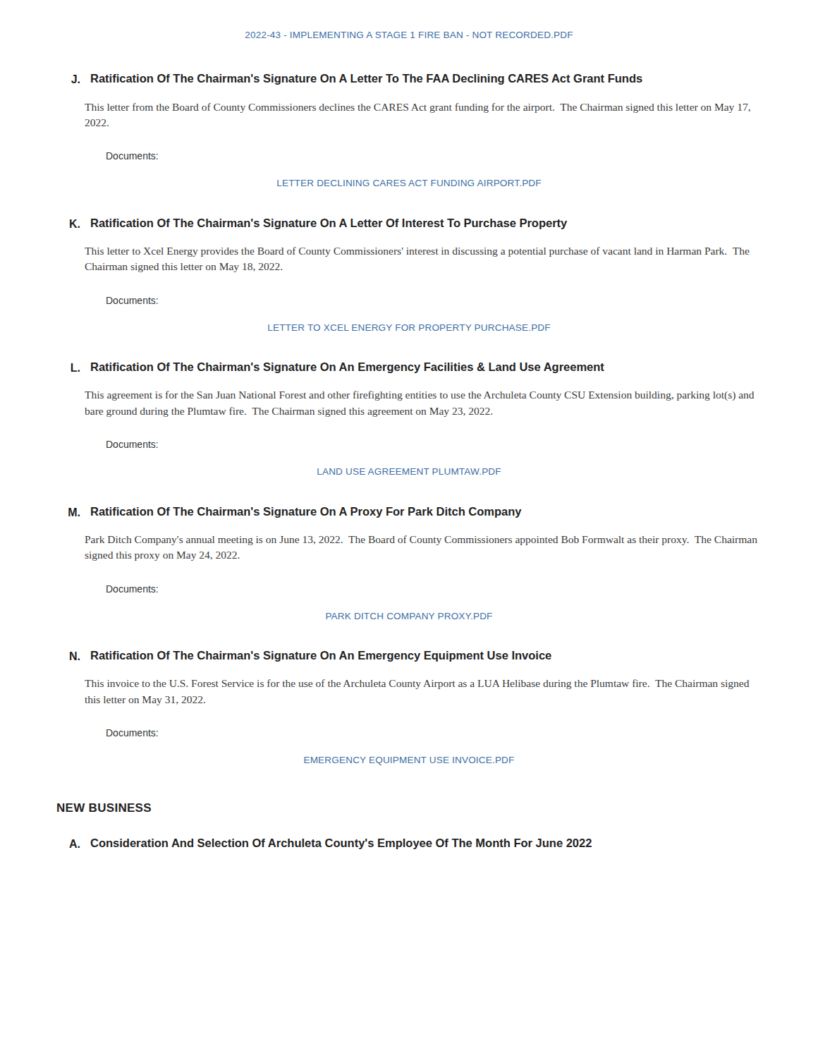2022-43 - IMPLEMENTING A STAGE 1 FIRE BAN - NOT RECORDED.PDF
J.
Ratification Of The Chairman's Signature On A Letter To The FAA Declining CARES Act Grant Funds
This letter from the Board of County Commissioners declines the CARES Act grant funding for the airport. The Chairman signed this letter on May 17, 2022.
Documents:
LETTER DECLINING CARES ACT FUNDING AIRPORT.PDF
K.
Ratification Of The Chairman's Signature On A Letter Of Interest To Purchase Property
This letter to Xcel Energy provides the Board of County Commissioners' interest in discussing a potential purchase of vacant land in Harman Park. The Chairman signed this letter on May 18, 2022.
Documents:
LETTER TO XCEL ENERGY FOR PROPERTY PURCHASE.PDF
L.
Ratification Of The Chairman's Signature On An Emergency Facilities & Land Use Agreement
This agreement is for the San Juan National Forest and other firefighting entities to use the Archuleta County CSU Extension building, parking lot(s) and bare ground during the Plumtaw fire. The Chairman signed this agreement on May 23, 2022.
Documents:
LAND USE AGREEMENT PLUMTAW.PDF
M.
Ratification Of The Chairman's Signature On A Proxy For Park Ditch Company
Park Ditch Company's annual meeting is on June 13, 2022. The Board of County Commissioners appointed Bob Formwalt as their proxy. The Chairman signed this proxy on May 24, 2022.
Documents:
PARK DITCH COMPANY PROXY.PDF
N.
Ratification Of The Chairman's Signature On An Emergency Equipment Use Invoice
This invoice to the U.S. Forest Service is for the use of the Archuleta County Airport as a LUA Helibase during the Plumtaw fire. The Chairman signed this letter on May 31, 2022.
Documents:
EMERGENCY EQUIPMENT USE INVOICE.PDF
NEW BUSINESS
A.
Consideration And Selection Of Archuleta County's Employee Of The Month For June 2022